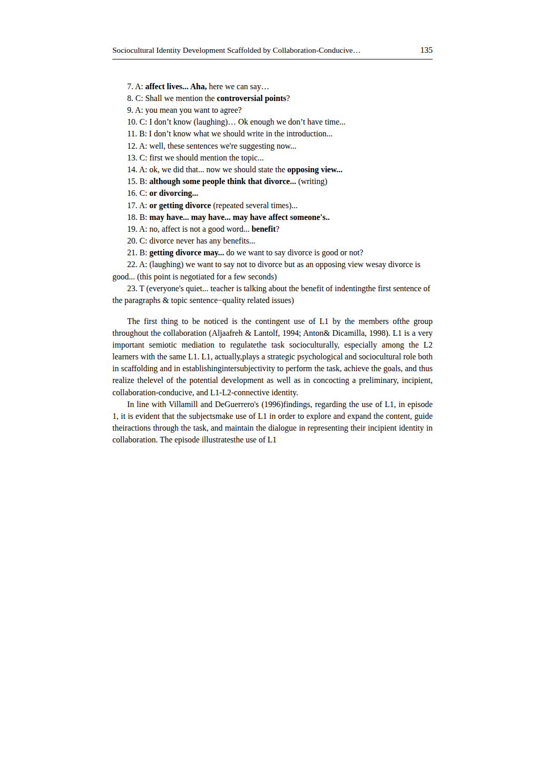Sociocultural Identity Development Scaffolded by Collaboration-Conducive… 135
7. A: affect lives... Aha, here we can say…
8. C: Shall we mention the controversial points?
9. A: you mean you want to agree?
10. C: I don’t know (laughing)… Ok enough we don’t have time...
11. B: I don’t know what we should write in the introduction...
12. A: well, these sentences we're suggesting now...
13. C: first we should mention the topic...
14. A: ok, we did that... now we should state the opposing view...
15. B: although some people think that divorce... (writing)
16. C: or divorcing...
17. A: or getting divorce (repeated several times)...
18. B: may have... may have... may have affect someone's..
19. A: no, affect is not a good word... benefit?
20. C: divorce never has any benefits...
21. B: getting divorce may... do we want to say divorce is good or not?
22. A: (laughing) we want to say not to divorce but as an opposing view wesay divorce is good... (this point is negotiated for a few seconds)
23. T (everyone's quiet... teacher is talking about the benefit of indentingthe first sentence of the paragraphs & topic sentence−quality related issues)
The first thing to be noticed is the contingent use of L1 by the members ofthe group throughout the collaboration (Aljaafreh & Lantolf, 1994; Anton& Dicamilla, 1998). L1 is a very important semiotic mediation to regulatethe task socioculturally, especially among the L2 learners with the same L1. L1, actually,plays a strategic psychological and sociocultural role both in scaffolding and in establishingintersubjectivity to perform the task, achieve the goals, and thus realize thelevel of the potential development as well as in concocting a preliminary, incipient, collaboration-conducive, and L1-L2-connective identity.
In line with Villamill and DeGuerrero's (1996)findings, regarding the use of L1, in episode 1, it is evident that the subjectsmake use of L1 in order to explore and expand the content, guide theiractions through the task, and maintain the dialogue in representing their incipient identity in collaboration. The episode illustratesthe use of L1